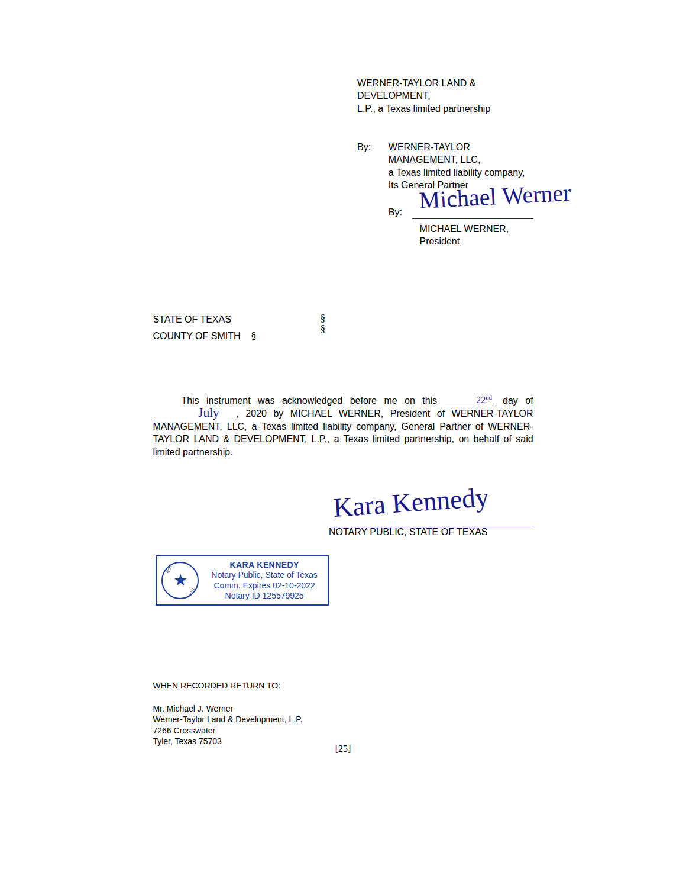WERNER-TAYLOR LAND & DEVELOPMENT,
L.P., a Texas limited partnership
By:
WERNER-TAYLOR MANAGEMENT, LLC,
a Texas limited liability company,
Its General Partner
By: Michael Werner
MICHAEL WERNER, President
| STATE OF TEXAS | § § |
| COUNTY OF SMITH § |
This instrument was acknowledged before me on this 22nd day of July, 2020 by MICHAEL WERNER, President of WERNER-TAYLOR MANAGEMENT, LLC, a Texas limited liability company, General Partner of WERNER-TAYLOR LAND & DEVELOPMENT, L.P., a Texas limited partnership, on behalf of said limited partnership.
Kara Kennedy NOTARY PUBLIC, STATE OF TEXAS
NOTARY STATE OF TEXAS
★
KARA KENNEDY
Notary Public, State of Texas
Comm. Expires 02-10-2022
Notary ID 125579925
WHEN RECORDED RETURN TO:
Mr. Michael J. Werner
Werner-Taylor Land & Development, L.P.
7266 Crosswater
Tyler, Texas 75703
[25]